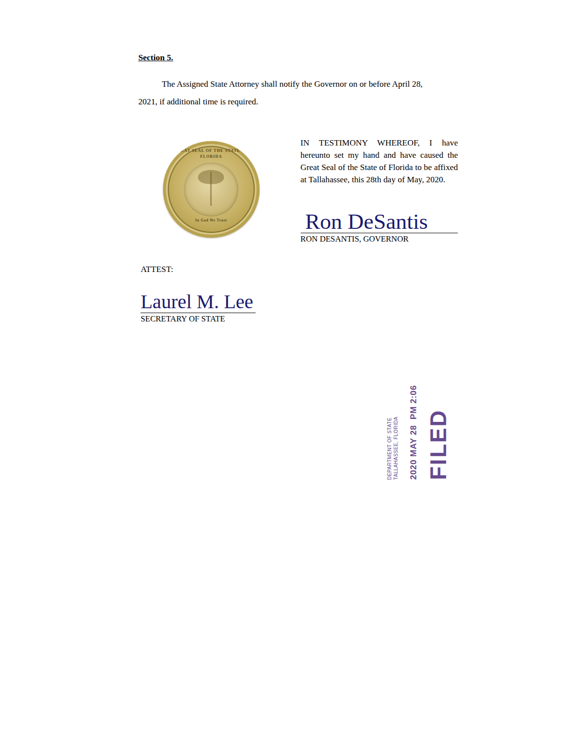Section 5.
The Assigned State Attorney shall notify the Governor on or before April 28, 2021, if additional time is required.
Great Seal of the State of Florida
In God We Trust
ATTEST:
Laurel M. Lee
SECRETARY OF STATE
IN TESTIMONY WHEREOF, I have hereunto set my hand and have caused the Great Seal of the State of Florida to be affixed at Tallahassee, this 28th day of May, 2020.
Ron DeSantis
RON DESANTIS, GOVERNOR
FILED
2020 MAY 28 PM 2:06
DEPARTMENT OF STATE
TALLAHASSEE, FLORIDA